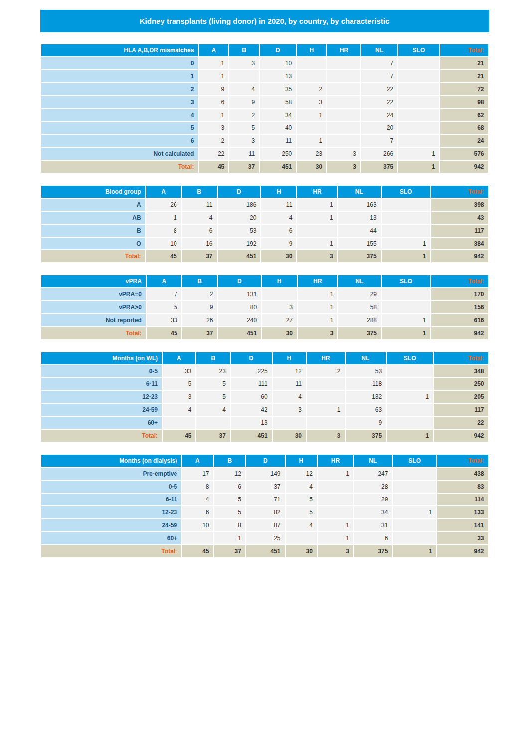Kidney transplants (living donor) in 2020, by country, by characteristic
| HLA A,B,DR mismatches | A | B | D | H | HR | NL | SLO | Total: |
| --- | --- | --- | --- | --- | --- | --- | --- | --- |
| 0 | 1 | 3 | 10 | | | 7 | | 21 |
| 1 | 1 | | 13 | | | 7 | | 21 |
| 2 | 9 | 4 | 35 | 2 | | 22 | | 72 |
| 3 | 6 | 9 | 58 | 3 | | 22 | | 98 |
| 4 | 1 | 2 | 34 | 1 | | 24 | | 62 |
| 5 | 3 | 5 | 40 | | | 20 | | 68 |
| 6 | 2 | 3 | 11 | 1 | | 7 | | 24 |
| Not calculated | 22 | 11 | 250 | 23 | 3 | 266 | 1 | 576 |
| Total: | 45 | 37 | 451 | 30 | 3 | 375 | 1 | 942 |
| Blood group | A | B | D | H | HR | NL | SLO | Total: |
| --- | --- | --- | --- | --- | --- | --- | --- | --- |
| A | 26 | 11 | 186 | 11 | 1 | 163 | | 398 |
| AB | 1 | 4 | 20 | 4 | 1 | 13 | | 43 |
| B | 8 | 6 | 53 | 6 | | 44 | | 117 |
| O | 10 | 16 | 192 | 9 | 1 | 155 | 1 | 384 |
| Total: | 45 | 37 | 451 | 30 | 3 | 375 | 1 | 942 |
| vPRA | A | B | D | H | HR | NL | SLO | Total: |
| --- | --- | --- | --- | --- | --- | --- | --- | --- |
| vPRA=0 | 7 | 2 | 131 | | 1 | 29 | | 170 |
| vPRA>0 | 5 | 9 | 80 | 3 | 1 | 58 | | 156 |
| Not reported | 33 | 26 | 240 | 27 | 1 | 288 | 1 | 616 |
| Total: | 45 | 37 | 451 | 30 | 3 | 375 | 1 | 942 |
| Months (on WL) | A | B | D | H | HR | NL | SLO | Total: |
| --- | --- | --- | --- | --- | --- | --- | --- | --- |
| 0-5 | 33 | 23 | 225 | 12 | 2 | 53 | | 348 |
| 6-11 | 5 | 5 | 111 | 11 | | 118 | | 250 |
| 12-23 | 3 | 5 | 60 | 4 | | 132 | 1 | 205 |
| 24-59 | 4 | 4 | 42 | 3 | 1 | 63 | | 117 |
| 60+ | | | 13 | | | 9 | | 22 |
| Total: | 45 | 37 | 451 | 30 | 3 | 375 | 1 | 942 |
| Months (on dialysis) | A | B | D | H | HR | NL | SLO | Total: |
| --- | --- | --- | --- | --- | --- | --- | --- | --- |
| Pre-emptive | 17 | 12 | 149 | 12 | 1 | 247 | | 438 |
| 0-5 | 8 | 6 | 37 | 4 | | 28 | | 83 |
| 6-11 | 4 | 5 | 71 | 5 | | 29 | | 114 |
| 12-23 | 6 | 5 | 82 | 5 | | 34 | 1 | 133 |
| 24-59 | 10 | 8 | 87 | 4 | 1 | 31 | | 141 |
| 60+ | | 1 | 25 | | 1 | 6 | | 33 |
| Total: | 45 | 37 | 451 | 30 | 3 | 375 | 1 | 942 |